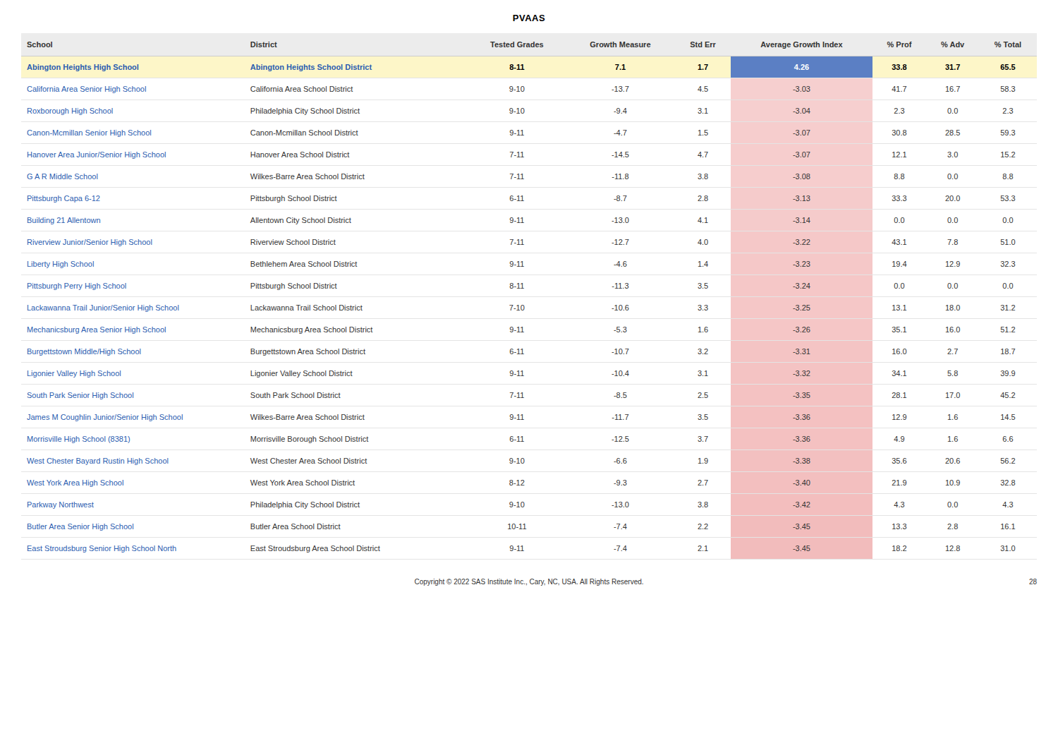PVAAS
| School | District | Tested Grades | Growth Measure | Std Err | Average Growth Index | % Prof | % Adv | % Total |
| --- | --- | --- | --- | --- | --- | --- | --- | --- |
| Abington Heights High School | Abington Heights School District | 8-11 | 7.1 | 1.7 | 4.26 | 33.8 | 31.7 | 65.5 |
| California Area Senior High School | California Area School District | 9-10 | -13.7 | 4.5 | -3.03 | 41.7 | 16.7 | 58.3 |
| Roxborough High School | Philadelphia City School District | 9-10 | -9.4 | 3.1 | -3.04 | 2.3 | 0.0 | 2.3 |
| Canon-Mcmillan Senior High School | Canon-Mcmillan School District | 9-11 | -4.7 | 1.5 | -3.07 | 30.8 | 28.5 | 59.3 |
| Hanover Area Junior/Senior High School | Hanover Area School District | 7-11 | -14.5 | 4.7 | -3.07 | 12.1 | 3.0 | 15.2 |
| G A R Middle School | Wilkes-Barre Area School District | 7-11 | -11.8 | 3.8 | -3.08 | 8.8 | 0.0 | 8.8 |
| Pittsburgh Capa 6-12 | Pittsburgh School District | 6-11 | -8.7 | 2.8 | -3.13 | 33.3 | 20.0 | 53.3 |
| Building 21 Allentown | Allentown City School District | 9-11 | -13.0 | 4.1 | -3.14 | 0.0 | 0.0 | 0.0 |
| Riverview Junior/Senior High School | Riverview School District | 7-11 | -12.7 | 4.0 | -3.22 | 43.1 | 7.8 | 51.0 |
| Liberty High School | Bethlehem Area School District | 9-11 | -4.6 | 1.4 | -3.23 | 19.4 | 12.9 | 32.3 |
| Pittsburgh Perry High School | Pittsburgh School District | 8-11 | -11.3 | 3.5 | -3.24 | 0.0 | 0.0 | 0.0 |
| Lackawanna Trail Junior/Senior High School | Lackawanna Trail School District | 7-10 | -10.6 | 3.3 | -3.25 | 13.1 | 18.0 | 31.2 |
| Mechanicsburg Area Senior High School | Mechanicsburg Area School District | 9-11 | -5.3 | 1.6 | -3.26 | 35.1 | 16.0 | 51.2 |
| Burgettstown Middle/High School | Burgettstown Area School District | 6-11 | -10.7 | 3.2 | -3.31 | 16.0 | 2.7 | 18.7 |
| Ligonier Valley High School | Ligonier Valley School District | 9-11 | -10.4 | 3.1 | -3.32 | 34.1 | 5.8 | 39.9 |
| South Park Senior High School | South Park School District | 7-11 | -8.5 | 2.5 | -3.35 | 28.1 | 17.0 | 45.2 |
| James M Coughlin Junior/Senior High School | Wilkes-Barre Area School District | 9-11 | -11.7 | 3.5 | -3.36 | 12.9 | 1.6 | 14.5 |
| Morrisville High School (8381) | Morrisville Borough School District | 6-11 | -12.5 | 3.7 | -3.36 | 4.9 | 1.6 | 6.6 |
| West Chester Bayard Rustin High School | West Chester Area School District | 9-10 | -6.6 | 1.9 | -3.38 | 35.6 | 20.6 | 56.2 |
| West York Area High School | West York Area School District | 8-12 | -9.3 | 2.7 | -3.40 | 21.9 | 10.9 | 32.8 |
| Parkway Northwest | Philadelphia City School District | 9-10 | -13.0 | 3.8 | -3.42 | 4.3 | 0.0 | 4.3 |
| Butler Area Senior High School | Butler Area School District | 10-11 | -7.4 | 2.2 | -3.45 | 13.3 | 2.8 | 16.1 |
| East Stroudsburg Senior High School North | East Stroudsburg Area School District | 9-11 | -7.4 | 2.1 | -3.45 | 18.2 | 12.8 | 31.0 |
Copyright © 2022 SAS Institute Inc., Cary, NC, USA. All Rights Reserved. 28